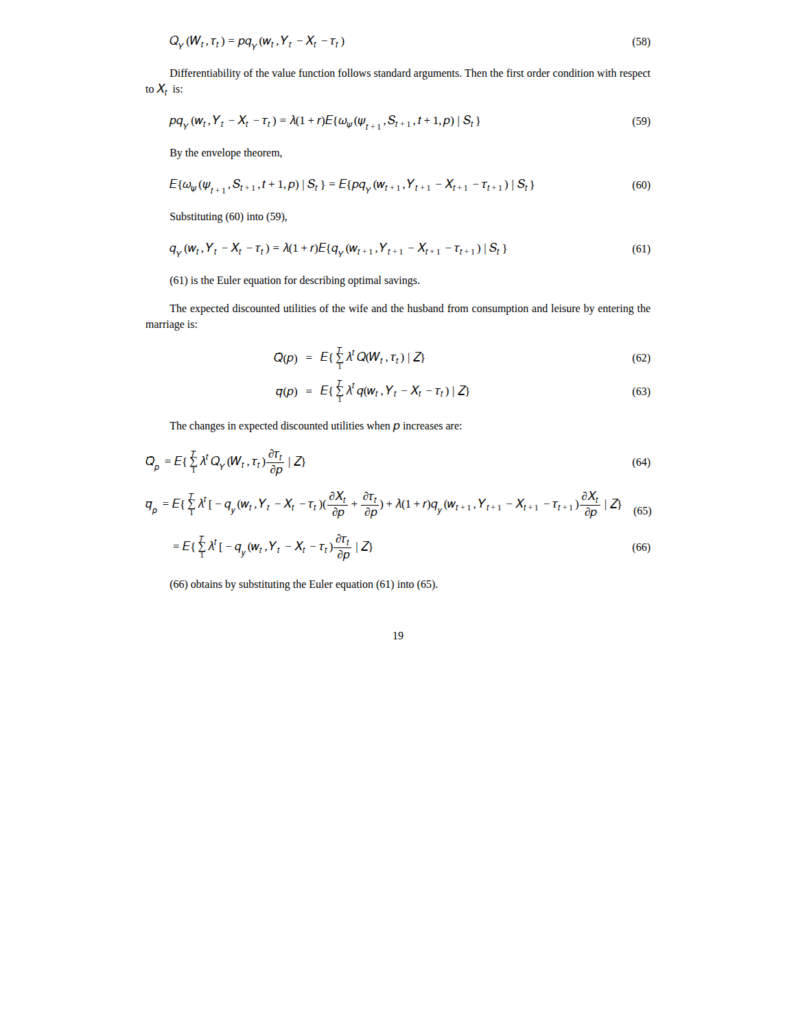QY (Wt,τt) = pqY (wt, Yt−Xt−τt)
(58)
Differentiability of the value function follows standard arguments. Then the first order condition with respect to Xt is:
pqY (wt, Yt−Xt−τt) = λ(1+r) E { ωψ (ψt+1, St+1, t+1,p) |St}
(59)
By the envelope theorem,
E { ωψ (ψt+1, St+1, t+1,p) |St} = E { pqY (wt+1, Yt+1− Xt+1− τt+1) |St}
(60)
Substituting (60) into (59),
qY (wt, Yt−Xt−τt) = λ(1+r) E { qY (wt+1, Yt+1− Xt+1− τt+1) |St}
(61)
(61) is the Euler equation for describing optimal savings.
The expected discounted utilities of the wife and the husband from consumption and leisure by entering the marriage is:
Q¯(p)
=
E { ∑ 1 T λt Q(Wt,τt) |Z_}
(62)
q¯(p)
=
E { ∑ 1 T λt q(wt, Yt−Xt−τt) |Z_}
(63)
The changes in expected discounted utilities when p increases are:
Q¯p = E { ∑ 1 T λt QY (Wt,τt) ∂τt ∂p |Z_}
(64)
q¯p = E { ∑ 1 T λt [ −qy (wt, Yt−Xt−τt) ( ∂Xt ∂p + ∂τt ∂p ) + λ(1+r) qy (wt+1, Yt+1− Xt+1− τt+1) ∂Xt ∂p |Z_}
(65)
= E { ∑ 1 T λt [ −qy (wt, Yt−Xt−τt) ∂τt ∂p |Z_}
(66)
(66) obtains by substituting the Euler equation (61) into (65).
19